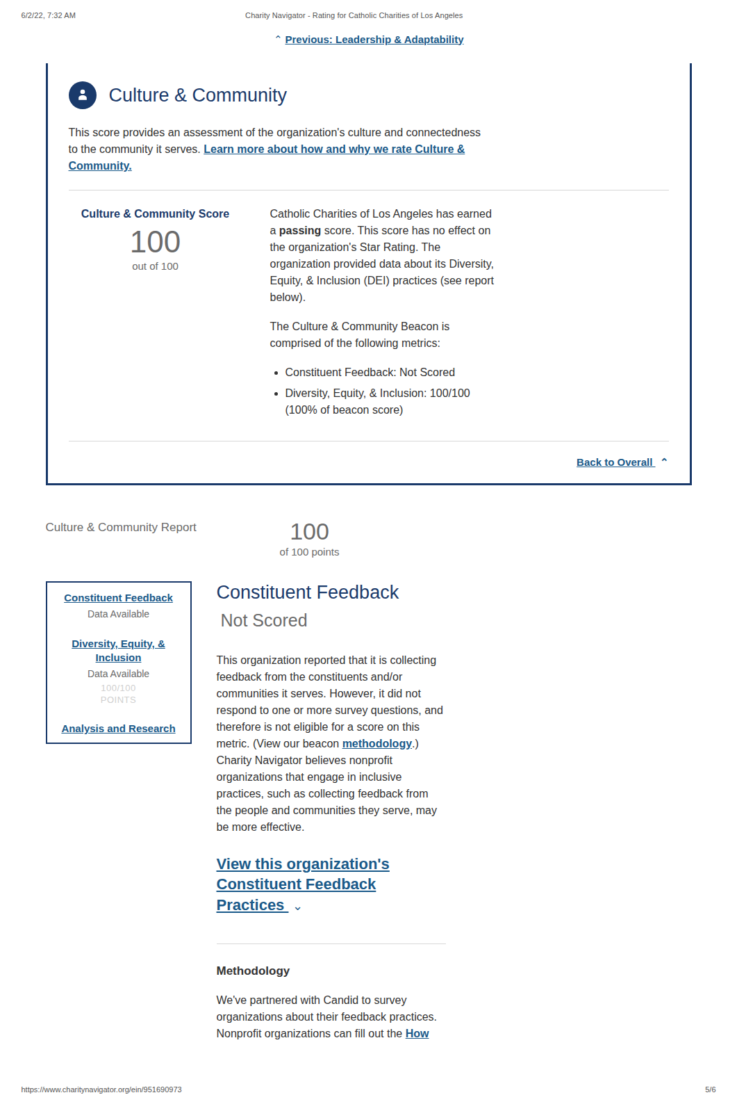6/2/22, 7:32 AM
Charity Navigator - Rating for Catholic Charities of Los Angeles
⌃Previous: Leadership & Adaptability
Culture & Community
This score provides an assessment of the organization's culture and connectedness to the community it serves. Learn more about how and why we rate Culture & Community.
Culture & Community Score
100
out of 100
Catholic Charities of Los Angeles has earned a passing score. This score has no effect on the organization's Star Rating. The organization provided data about its Diversity, Equity, & Inclusion (DEI) practices (see report below).
The Culture & Community Beacon is comprised of the following metrics:
Constituent Feedback: Not Scored
Diversity, Equity, & Inclusion: 100/100 (100% of beacon score)
Back to Overall ⌃
Culture & Community Report
100
of 100 points
Constituent Feedback
Data Available
Diversity, Equity, & Inclusion
Data Available
100/100
POINTS
Analysis and Research
Constituent Feedback
Not Scored
This organization reported that it is collecting feedback from the constituents and/or communities it serves. However, it did not respond to one or more survey questions, and therefore is not eligible for a score on this metric. (View our beacon methodology.) Charity Navigator believes nonprofit organizations that engage in inclusive practices, such as collecting feedback from the people and communities they serve, may be more effective.
View this organization's Constituent Feedback Practices ⌄
Methodology
We've partnered with Candid to survey organizations about their feedback practices. Nonprofit organizations can fill out the How
https://www.charitynavigator.org/ein/951690973 5/6